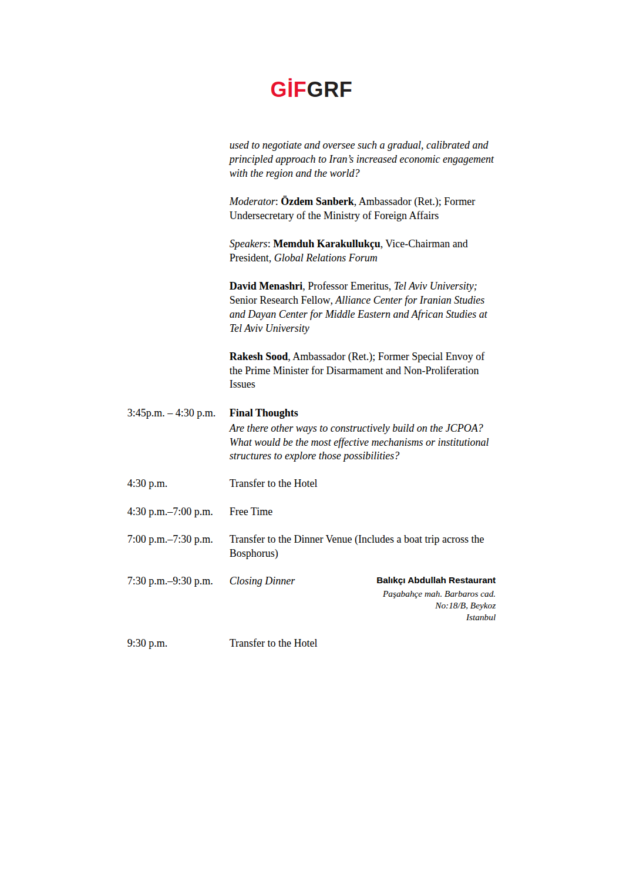GİF GRF
used to negotiate and oversee such a gradual, calibrated and principled approach to Iran’s increased economic engagement with the region and the world?
Moderator: Özdem Sanberk, Ambassador (Ret.); Former Undersecretary of the Ministry of Foreign Affairs
Speakers: Memduh Karakullukçu, Vice-Chairman and President, Global Relations Forum
David Menashri, Professor Emeritus, Tel Aviv University; Senior Research Fellow, Alliance Center for Iranian Studies and Dayan Center for Middle Eastern and African Studies at Tel Aviv University
Rakesh Sood, Ambassador (Ret.); Former Special Envoy of the Prime Minister for Disarmament and Non-Proliferation Issues
| 3:45p.m. – 4:30 p.m. | Final Thoughts Are there other ways to constructively build on the JCPOA? What would be the most effective mechanisms or institutional structures to explore those possibilities? |
| 4:30 p.m. | Transfer to the Hotel |
| 4:30 p.m.–7:00 p.m. | Free Time |
| 7:00 p.m.–7:30 p.m. | Transfer to the Dinner Venue (Includes a boat trip across the Bosphorus) |
| 7:30 p.m.–9:30 p.m. | Balıkçı Abdullah Restaurant Paşabahçe mah. Barbaros cad. No:18/B, Beykoz Istanbul Closing Dinner |
| 9:30 p.m. | Transfer to the Hotel |